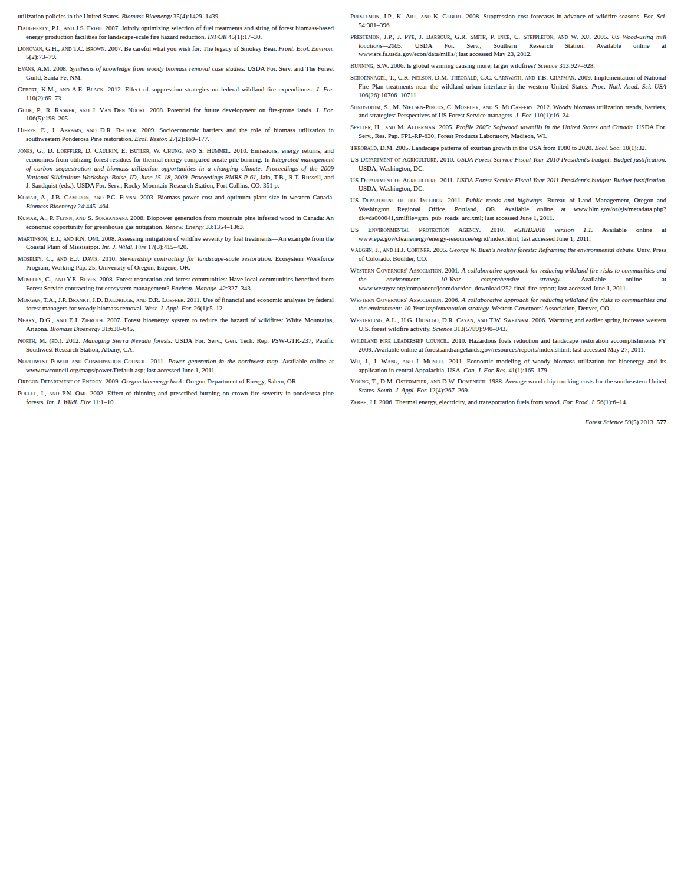utilization policies in the United States. Biomass Bioenergy 35(4):1429–1439.
Daugherty, P.J., and J.S. Fried. 2007. Jointly optimizing selection of fuel treatments and siting of forest biomass-based energy production facilities for landscape-scale fire hazard reduction. INFOR 45(1):17–30.
Donovan, G.H., and T.C. Brown. 2007. Be careful what you wish for: The legacy of Smokey Bear. Front. Ecol. Environ. 5(2):73–79.
Evans, A.M. 2008. Synthesis of knowledge from woody biomass removal case studies. USDA For. Serv. and The Forest Guild, Santa Fe, NM.
Gebert, K.M., and A.E. Black. 2012. Effect of suppression strategies on federal wildland fire expenditures. J. For. 110(2):65–73.
Gude, P., R. Rasker, and J. Van Den Noort. 2008. Potential for future development on fire-prone lands. J. For. 106(5):198–205.
Hjerpe, E., J. Abrams, and D.R. Becker. 2009. Socioeconomic barriers and the role of biomass utilization in southwestern Ponderosa Pine restoration. Ecol. Restor. 27(2):169–177.
Jones, G., D. Loeffler, D. Caulkin, E. Butler, W. Chung, and S. Hummel. 2010. Emissions, energy returns, and economics from utilizing forest residues for thermal energy compared onsite pile burning. In Integrated management of carbon sequestration and biomass utilization opportunities in a changing climate: Proceedings of the 2009 National Silviculture Workshop. Boise, ID, June 15–18, 2009. Proceedings RMRS-P-61, Jain, T.B., R.T. Russell, and J. Sandquist (eds.). USDA For. Serv., Rocky Mountain Research Station, Fort Collins, CO. 351 p.
Kumar, A., J.B. Cameron, and P.C. Flynn. 2003. Biomass power cost and optimum plant size in western Canada. Biomass Bioenergy 24:445–464.
Kumar, A., P. Flynn, and S. Sokhansanj. 2008. Biopower generation from mountain pine infested wood in Canada: An economic opportunity for greenhouse gas mitigation. Renew. Energy 33:1354–1363.
Martinson, E.J., and P.N. Omi. 2008. Assessing mitigation of wildfire severity by fuel treatments—An example from the Coastal Plain of Mississippi. Int. J. Wildl. Fire 17(3):415–420.
Moseley, C., and E.J. Davis. 2010. Stewardship contracting for landscape-scale restoration. Ecosystem Workforce Program, Working Pap. 25, University of Oregon, Eugene, OR.
Moseley, C., and Y.E. Reyes. 2008. Forest restoration and forest communities: Have local communities benefited from Forest Service contracting for ecosystem management? Environ. Manage. 42:327–343.
Morgan, T.A., J.P. Brankt, J.D. Baldridge, and D.R. Loeffer. 2011. Use of financial and economic analyses by federal forest managers for woody biomass removal. West. J. Appl. For. 26(1):5–12.
Neary, D.G., and E.J. Zieroth. 2007. Forest bioenergy system to reduce the hazard of wildfires: White Mountains, Arizona. Biomass Bioenergy 31:638–645.
North, M. (ed.). 2012. Managing Sierra Nevada forests. USDA For. Serv., Gen. Tech. Rep. PSW-GTR-237, Pacific Southwest Research Station, Albany, CA.
Northwest Power and Conservation Council. 2011. Power generation in the northwest map. Available online at www.nwcouncil.org/maps/power/Default.asp; last accessed June 1, 2011.
Oregon Department of Energy. 2009. Oregon bioenergy book. Oregon Department of Energy, Salem, OR.
Pollet, J., and P.N. Omi. 2002. Effect of thinning and prescribed burning on crown fire severity in ponderosa pine forests. Int. J. Wildl. Fire 11:1–10.
Prestemon, J.P., K. Abt, and K. Gebert. 2008. Suppression cost forecasts in advance of wildfire seasons. For. Sci. 54:381–396.
Prestemon, J.P., J. Pye, J. Barbour, G.R. Smith, P. Ince, C. Steppleton, and W. Xu. 2005. US Wood-using mill locations—2005. USDA For. Serv., Southern Research Station. Available online at www.srs.fs.usda.gov/econ/data/mills/; last accessed May 23, 2012.
Running, S.W. 2006. Is global warming causing more, larger wildfires? Science 313:927–928.
Schoennagel, T., C.R. Nelson, D.M. Theobald, G.C. Carnwath, and T.B. Chapman. 2009. Implementation of National Fire Plan treatments near the wildland-urban interface in the western United States. Proc. Natl. Acad. Sci. USA 106(26):10706–10711.
Sundstrom, S., M. Nielsen-Pincus, C. Moseley, and S. McCaffery. 2012. Woody biomass utilization trends, barriers, and strategies: Perspectives of US Forest Service managers. J. For. 110(1):16–24.
Spelter, H., and M. Alderman. 2005. Profile 2005: Softwood sawmills in the United States and Canada. USDA For. Serv., Res. Pap. FPL-RP-630, Forest Products Laboratory, Madison, WI.
Theobald, D.M. 2005. Landscape patterns of exurban growth in the USA from 1980 to 2020. Ecol. Soc. 10(1):32.
US Department of Agriculture. 2010. USDA Forest Service Fiscal Year 2010 President's budget: Budget justification. USDA, Washington, DC.
US Department of Agriculture. 2011. USDA Forest Service Fiscal Year 2011 President's budget: Budget justification. USDA, Washington, DC.
US Department of the Interior. 2011. Public roads and highways. Bureau of Land Management, Oregon and Washington Regional Office, Portland, OR. Available online at www.blm.gov/or/gis/metadata.php?dk=ds000041,xmlfile=gtrn_pub_roads_arc.xml; last accessed June 1, 2011.
US Environmental Protection Agency. 2010. eGRID2010 version 1.1. Available online at www.epa.gov/cleanenergy/energy-resources/egrid/index.html; last accessed June 1, 2011.
Vaughn, J., and H.J. Cortner. 2005. George W. Bush's healthy forests: Reframing the environmental debate. Univ. Press of Colorado, Boulder, CO.
Western Governors' Association. 2001. A collaborative approach for reducing wildland fire risks to communities and the environment: 10-Year comprehensive strategy. Available online at www.westgov.org/component/joomdoc/doc_download/252-final-fire-report; last accessed June 1, 2011.
Western Governors' Association. 2006. A collaborative approach for reducing wildland fire risks to communities and the environment: 10-Year implementation strategy. Western Governors' Association, Denver, CO.
Westerling, A.L., H.G. Hidalgo, D.R. Cayan, and T.W. Swetnam. 2006. Warming and earlier spring increase western U.S. forest wildfire activity. Science 313(5789):940–943.
Wildland Fire Leadership Council. 2010. Hazardous fuels reduction and landscape restoration accomplishments FY 2009. Available online at forestsandrangelands.gov/resources/reports/index.shtml; last accessed May 27, 2011.
Wu, J., J. Wang, and J. Mcneel. 2011. Economic modeling of woody biomass utilization for bioenergy and its application in central Appalachia, USA. Can. J. For. Res. 41(1):165–179.
Young, T., D.M. Ostermeier, and D.W. Domenech. 1988. Average wood chip trucking costs for the southeastern United States. South. J. Appl. For. 12(4):267–269.
Zerbe, J.I. 2006. Thermal energy, electricity, and transportation fuels from wood. For. Prod. J. 56(1):6–14.
Forest Science 59(5) 2013 577